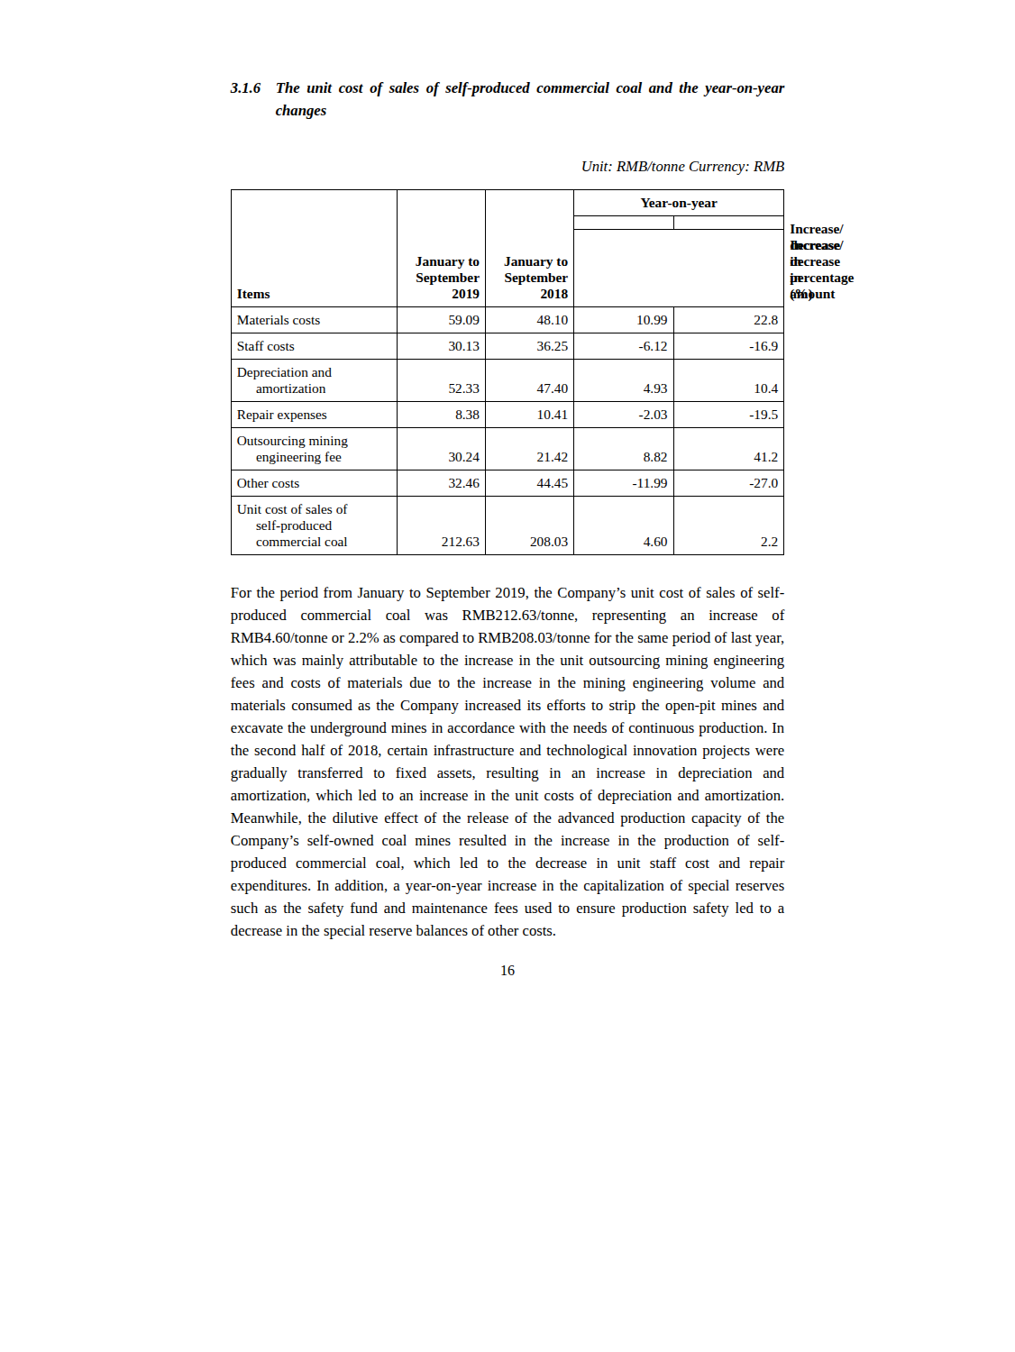3.1.6 The unit cost of sales of self-produced commercial coal and the year-on-year changes
Unit: RMB/tonne Currency: RMB
| | | | Year-on-year |
| --- | --- | --- | --- |
| | | | Increase/ decrease in amount | Increase/ decrease in percentage (%) |
| Items | January to September 2019 | January to September 2018 |
| Materials costs | 59.09 | 48.10 | 10.99 | 22.8 |
| Staff costs | 30.13 | 36.25 | -6.12 | -16.9 |
| Depreciation and amortization | 52.33 | 47.40 | 4.93 | 10.4 |
| Repair expenses | 8.38 | 10.41 | -2.03 | -19.5 |
| Outsourcing mining engineering fee | 30.24 | 21.42 | 8.82 | 41.2 |
| Other costs | 32.46 | 44.45 | -11.99 | -27.0 |
| Unit cost of sales of self-produced commercial coal | 212.63 | 208.03 | 4.60 | 2.2 |
For the period from January to September 2019, the Company’s unit cost of sales of self-produced commercial coal was RMB212.63/tonne, representing an increase of RMB4.60/tonne or 2.2% as compared to RMB208.03/tonne for the same period of last year, which was mainly attributable to the increase in the unit outsourcing mining engineering fees and costs of materials due to the increase in the mining engineering volume and materials consumed as the Company increased its efforts to strip the open-pit mines and excavate the underground mines in accordance with the needs of continuous production. In the second half of 2018, certain infrastructure and technological innovation projects were gradually transferred to fixed assets, resulting in an increase in depreciation and amortization, which led to an increase in the unit costs of depreciation and amortization. Meanwhile, the dilutive effect of the release of the advanced production capacity of the Company’s self-owned coal mines resulted in the increase in the production of self-produced commercial coal, which led to the decrease in unit staff cost and repair expenditures. In addition, a year-on-year increase in the capitalization of special reserves such as the safety fund and maintenance fees used to ensure production safety led to a decrease in the special reserve balances of other costs.
16